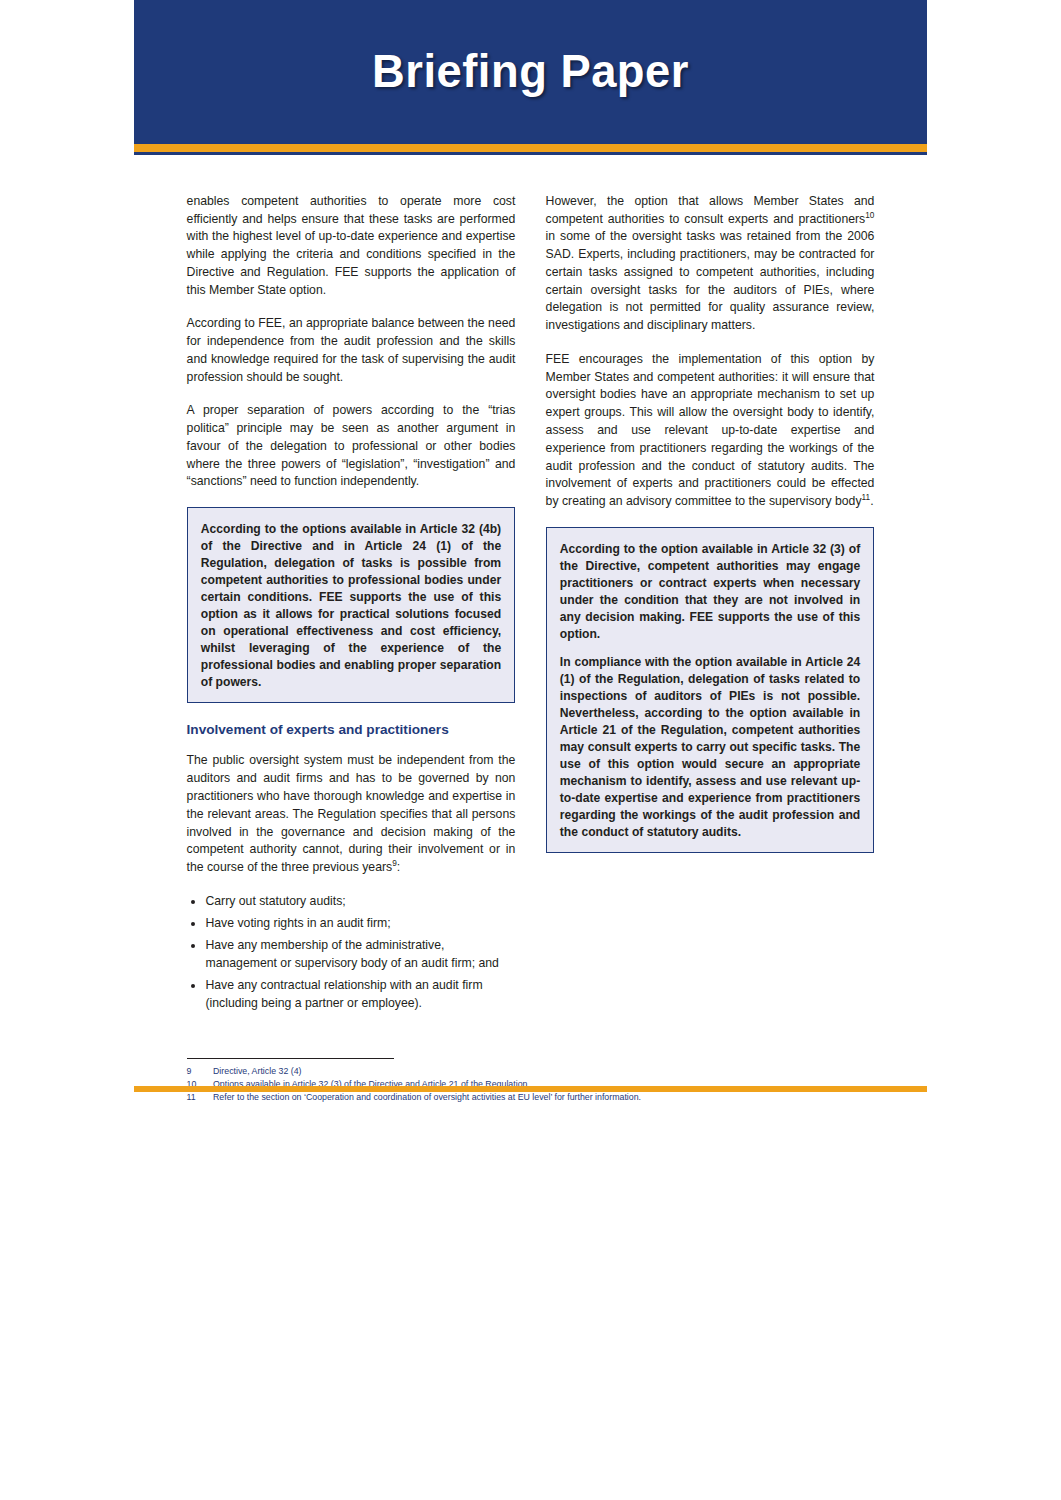Briefing Paper
enables competent authorities to operate more cost efficiently and helps ensure that these tasks are performed with the highest level of up-to-date experience and expertise while applying the criteria and conditions specified in the Directive and Regulation. FEE supports the application of this Member State option.
According to FEE, an appropriate balance between the need for independence from the audit profession and the skills and knowledge required for the task of supervising the audit profession should be sought.
A proper separation of powers according to the “trias politica” principle may be seen as another argument in favour of the delegation to professional or other bodies where the three powers of “legislation”, “investigation” and “sanctions” need to function independently.
According to the options available in Article 32 (4b) of the Directive and in Article 24 (1) of the Regulation, delegation of tasks is possible from competent authorities to professional bodies under certain conditions. FEE supports the use of this option as it allows for practical solutions focused on operational effectiveness and cost efficiency, whilst leveraging of the experience of the professional bodies and enabling proper separation of powers.
Involvement of experts and practitioners
The public oversight system must be independent from the auditors and audit firms and has to be governed by non practitioners who have thorough knowledge and expertise in the relevant areas. The Regulation specifies that all persons involved in the governance and decision making of the competent authority cannot, during their involvement or in the course of the three previous years9:
Carry out statutory audits;
Have voting rights in an audit firm;
Have any membership of the administrative, management or supervisory body of an audit firm; and
Have any contractual relationship with an audit firm (including being a partner or employee).
However, the option that allows Member States and competent authorities to consult experts and practitioners10 in some of the oversight tasks was retained from the 2006 SAD. Experts, including practitioners, may be contracted for certain tasks assigned to competent authorities, including certain oversight tasks for the auditors of PIEs, where delegation is not permitted for quality assurance review, investigations and disciplinary matters.
FEE encourages the implementation of this option by Member States and competent authorities: it will ensure that oversight bodies have an appropriate mechanism to set up expert groups. This will allow the oversight body to identify, assess and use relevant up-to-date expertise and experience from practitioners regarding the workings of the audit profession and the conduct of statutory audits. The involvement of experts and practitioners could be effected by creating an advisory committee to the supervisory body11.
According to the option available in Article 32 (3) of the Directive, competent authorities may engage practitioners or contract experts when necessary under the condition that they are not involved in any decision making. FEE supports the use of this option.
In compliance with the option available in Article 24 (1) of the Regulation, delegation of tasks related to inspections of auditors of PIEs is not possible. Nevertheless, according to the option available in Article 21 of the Regulation, competent authorities may consult experts to carry out specific tasks. The use of this option would secure an appropriate mechanism to identify, assess and use relevant up-to-date expertise and experience from practitioners regarding the workings of the audit profession and the conduct of statutory audits.
9
Directive, Article 32 (4)
10
Options available in Article 32 (3) of the Directive and Article 21 of the Regulation
11
Refer to the section on ‘Cooperation and coordination of oversight activities at EU level’ for further information.